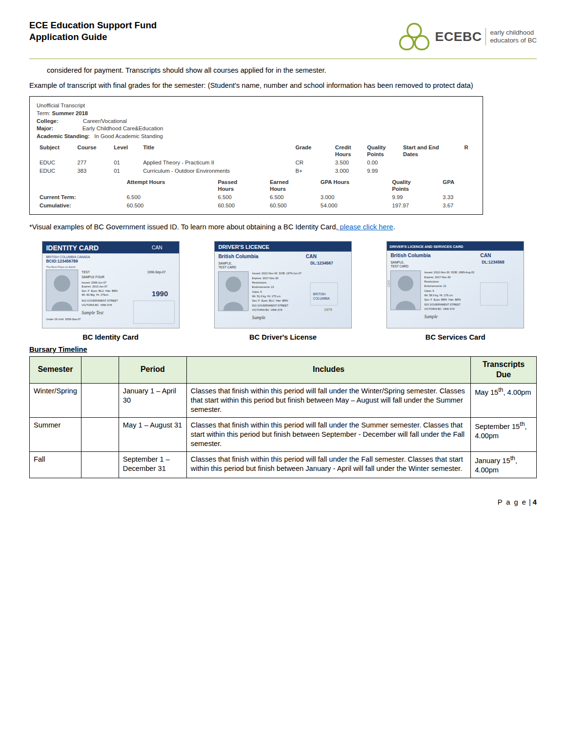ECE Education Support Fund
Application Guide
ECEBC early childhood
educators of BC
considered for payment. Transcripts should show all courses applied for in the semester.
Example of transcript with final grades for the semester: (Student's name, number and school information has been removed to protect data)
Unofficial Transcript
Term: Summer 2018
College: Career/Vocational
Major: Early Childhood Care&Education
Academic Standing: In Good Academic Standing
| Subject | Course | Level | Title | Grade | Credit Hours | Quality Points | Start and End Dates | R |
| --- | --- | --- | --- | --- | --- | --- | --- | --- |
| EDUC | 277 | 01 | Applied Theory - Practicum II | CR | 3.500 | 0.00 | | |
| EDUC | 383 | 01 | Curriculum - Outdoor Environments | B+ | 3.000 | 9.99 | | |
| | Attempt Hours | Passed Hours | Earned Hours | GPA Hours | Quality Points | GPA |
| Current Term: | 6.500 | 6.500 | 6.500 | 3.000 | 9.99 | 3.33 |
| Cumulative: | 60.500 | 60.500 | 60.500 | 54.000 | 197.97 | 3.67 |
*Visual examples of BC Government issued ID. To learn more about obtaining a BC Identity Card, please click here.
IDENTITY CARD CAN BRITISH COLUMBIA CANADA BCID:123456789 The Best Place on Earth TEST SAMPLE FOUR Issued: 2008-Jun-07 Expires: 2013-Jun-07 Sex: F Eyes: BLU Hair: BRN Wt: 80.9kg Ht: 176cm 910 GOVERNMENT STREET VICTORIA BC V8W 3Y8 1990-Sep-07 1990 Sample Test Under 19 Until: 2009-Sep-07
BC Identity Card
DRIVER'S LICENCE British Columbia CAN SAMPLE, TEST CARD DL:1234567 Issued: 2012-Nov-30 DOB: 1979-Jun-07 Expires: 2017-Nov-30 Restrictions: Endorsements: 21 Class: 5 Wt: 51.0 kg Ht: 175 cm Sex: F Eyes: BLU Hair: BRN 910 GOVERNMENT STREET VICTORIA BC V8W 3Y8 Sample BRITISH COLUMBIA 1979
BC Driver's License
DRIVER'S LICENCE AND SERVICES CARD British Columbia CAN SAMPLE, TEST CARD DL:1234568 Issued: 2012-Nov-30 DOB: 1989-Aug-03 Expires: 2017-Nov-30 Restrictions: Endorsements: 21 Class: 5 Wt: 58.0 kg Ht: 176 cm Sex: F Eyes: BRN Hair: BRN 910 GOVERNMENT STREET VICTORIA BC V8W 3Y8 Sample CAN
BC Services Card
Bursary Timeline
| Semester | | Period | Includes | Transcripts Due |
| --- | --- | --- | --- | --- |
| Winter/Spring | | January 1 – April 30 | Classes that finish within this period will fall under the Winter/Spring semester. Classes that start within this period but finish between May – August will fall under the Summer semester. | May 15 th , 4.00pm |
| Summer | | May 1 – August 31 | Classes that finish within this period will fall under the Summer semester. Classes that start within this period but finish between September - December will fall under the Fall semester. | September 15 th , 4.00pm |
| Fall | | September 1 – December 31 | Classes that finish within this period will fall under the Fall semester. Classes that start within this period but finish between January - April will fall under the Winter semester. | January 15 th , 4.00pm |
P a g e | 4